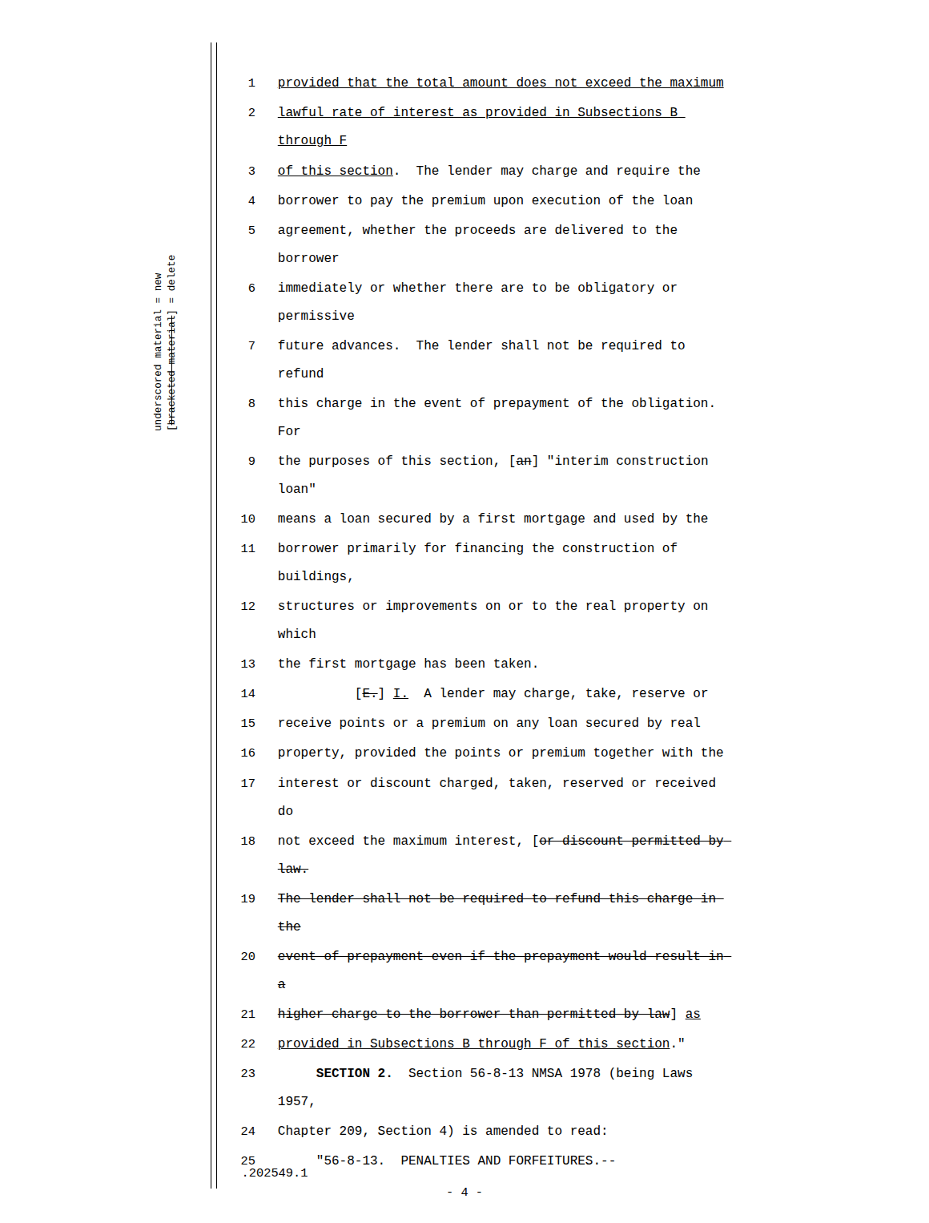underscored material = new [bracketed material] = delete
| 1 | provided that the total amount does not exceed the maximum |
| 2 | lawful rate of interest as provided in Subsections B through F |
| 3 | of this section . The lender may charge and require the |
| 4 | borrower to pay the premium upon execution of the loan |
| 5 | agreement, whether the proceeds are delivered to the borrower |
| 6 | immediately or whether there are to be obligatory or permissive |
| 7 | future advances. The lender shall not be required to refund |
| 8 | this charge in the event of prepayment of the obligation. For |
| 9 | the purposes of this section, [ an ] "interim construction loan" |
| 10 | means a loan secured by a first mortgage and used by the |
| 11 | borrower primarily for financing the construction of buildings, |
| 12 | structures or improvements on or to the real property on which |
| 13 | the first mortgage has been taken. |
| 14 | [ E. ] I. A lender may charge, take, reserve or |
| 15 | receive points or a premium on any loan secured by real |
| 16 | property, provided the points or premium together with the |
| 17 | interest or discount charged, taken, reserved or received do |
| 18 | not exceed the maximum interest, [ or discount permitted by law. |
| 19 | The lender shall not be required to refund this charge in the |
| 20 | event of prepayment even if the prepayment would result in a |
| 21 | higher charge to the borrower than permitted by law ] as |
| 22 | provided in Subsections B through F of this section ." |
| 23 | SECTION 2. Section 56-8-13 NMSA 1978 (being Laws 1957, |
| 24 | Chapter 209, Section 4) is amended to read: |
| 25 | "56-8-13. PENALTIES AND FORFEITURES.-- |
.202549.1
- 4 -